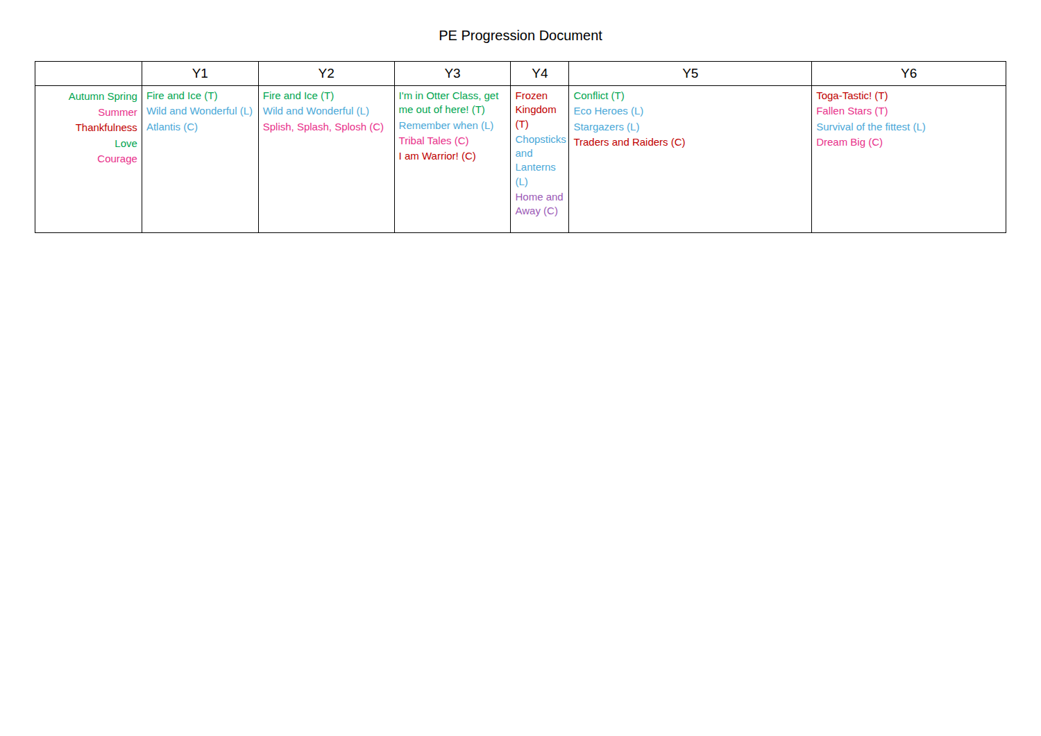PE Progression Document
| | Y1 | Y2 | Y3 | Y4 | Y5 | Y6 |
| --- | --- | --- | --- | --- | --- | --- |
| Autumn Spring Summer Thankfulness Love Courage | Fire and Ice (T) Wild and Wonderful (L) Atlantis (C) | Fire and Ice (T) Wild and Wonderful (L) Splish, Splash, Splosh (C) | I'm in Otter Class, get me out of here! (T) Remember when (L) Tribal Tales (C) I am Warrior! (C) | Frozen Kingdom (T) Chopsticks and Lanterns (L) Home and Away (C) | Conflict (T) Eco Heroes (L) Stargazers (L) Traders and Raiders (C) | Toga-Tastic! (T) Fallen Stars (T) Survival of the fittest (L) Dream Big (C) |